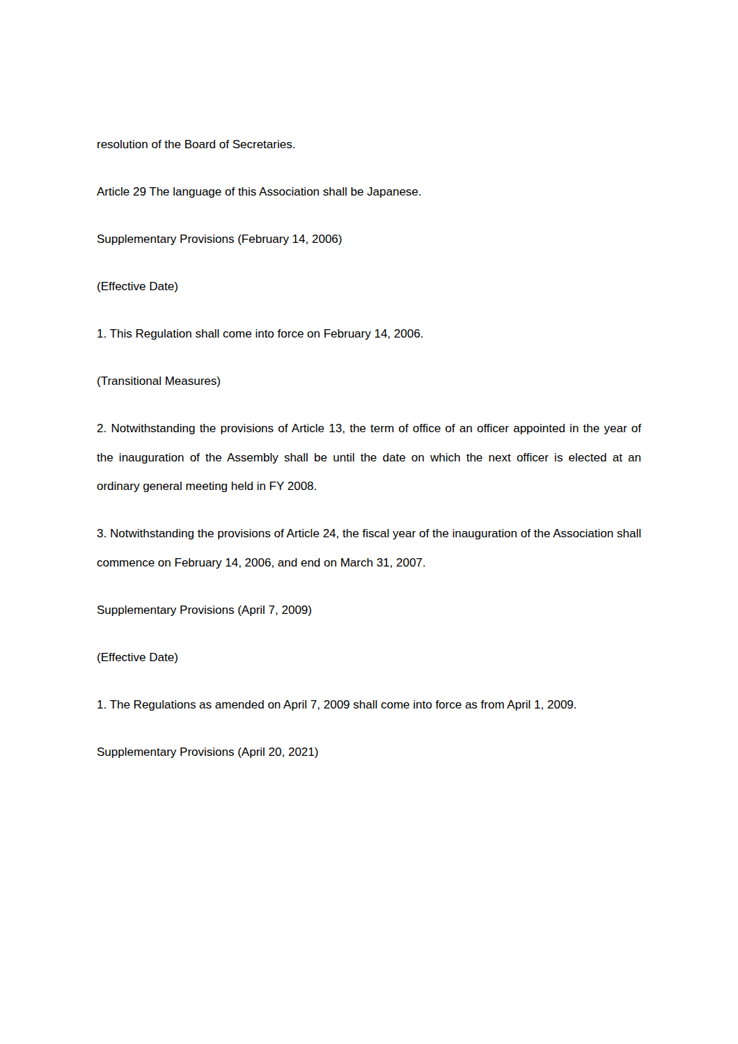resolution of the Board of Secretaries.
Article 29 The language of this Association shall be Japanese.
Supplementary Provisions (February 14, 2006)
(Effective Date)
1. This Regulation shall come into force on February 14, 2006.
(Transitional Measures)
2. Notwithstanding the provisions of Article 13, the term of office of an officer appointed in the year of the inauguration of the Assembly shall be until the date on which the next officer is elected at an ordinary general meeting held in FY 2008.
3. Notwithstanding the provisions of Article 24, the fiscal year of the inauguration of the Association shall commence on February 14, 2006, and end on March 31, 2007.
Supplementary Provisions (April 7, 2009)
(Effective Date)
1. The Regulations as amended on April 7, 2009 shall come into force as from April 1, 2009.
Supplementary Provisions (April 20, 2021)